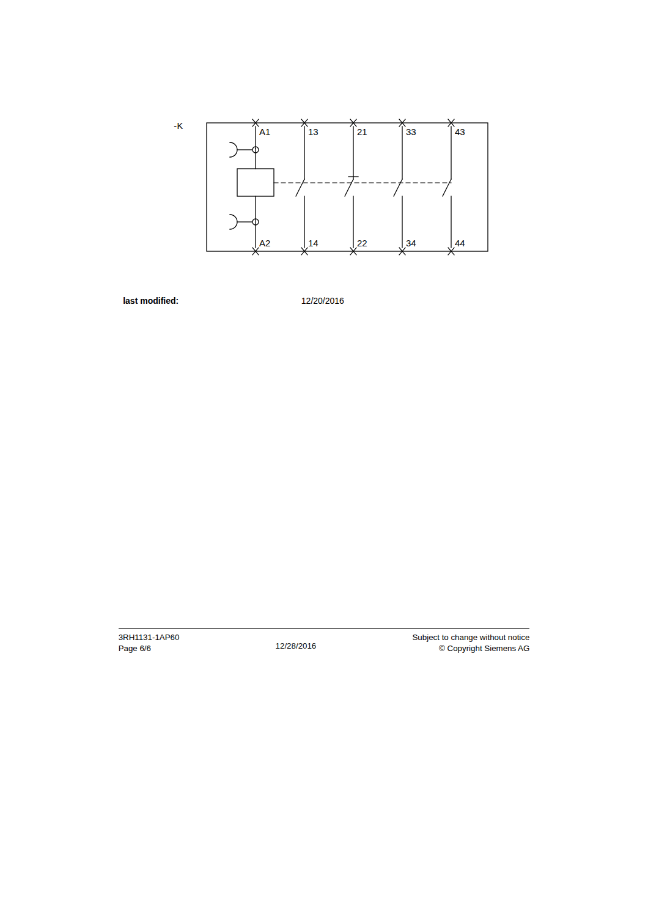-K A1 13 21 33 43 A2 14 22 34 44
last modified: 12/20/2016
3RH1131-1AP60
Page 6/6
12/28/2016
Subject to change without notice
© Copyright Siemens AG